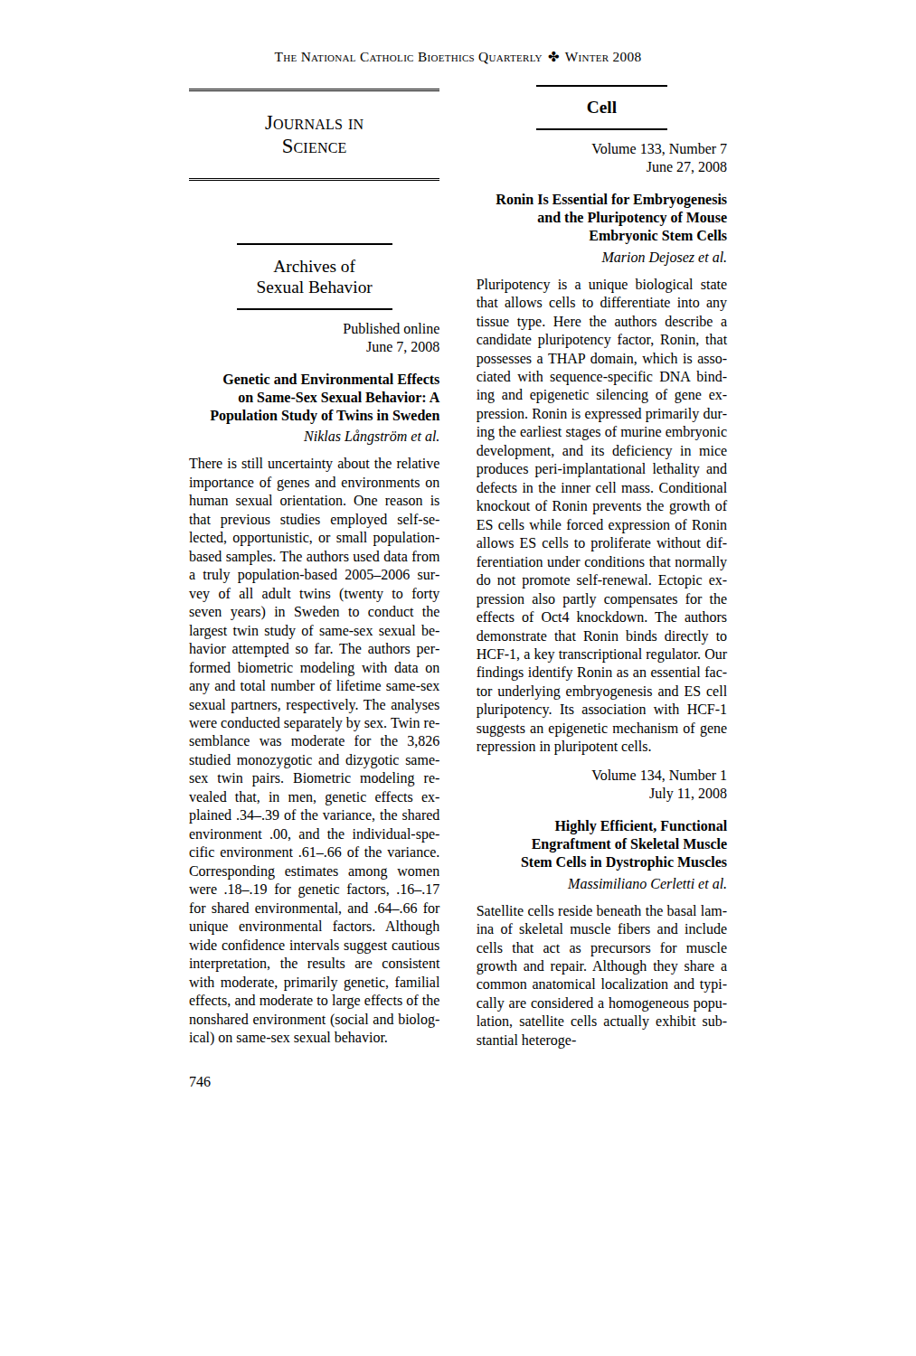The National Catholic Bioethics Quarterly ✤ Winter 2008
Journals in
Science
Archives of
Sexual Behavior
Published online
June 7, 2008
Genetic and Environmental Effects
on Same-Sex Sexual Behavior: A
Population Study of Twins in Sweden
Niklas Långström et al.
There is still uncertainty about the relative importance of genes and environments on human sexual orientation. One reason is that previous studies employed self-selected, opportunistic, or small population-based samples. The authors used data from a truly population-based 2005–2006 survey of all adult twins (twenty to forty seven years) in Sweden to conduct the largest twin study of same-sex sexual behavior attempted so far. The authors performed biometric modeling with data on any and total number of lifetime same-sex sexual partners, respectively. The analyses were conducted separately by sex. Twin resemblance was moderate for the 3,826 studied monozygotic and dizygotic same-sex twin pairs. Biometric modeling revealed that, in men, genetic effects explained .34–.39 of the variance, the shared environment .00, and the individual-specific environment .61–.66 of the variance. Corresponding estimates among women were .18–.19 for genetic factors, .16–.17 for shared environmental, and .64–.66 for unique environmental factors. Although wide confidence intervals suggest cautious interpretation, the results are consistent with moderate, primarily genetic, familial effects, and moderate to large effects of the nonshared environment (social and biological) on same-sex sexual behavior.
746
Cell
Volume 133, Number 7
June 27, 2008
Ronin Is Essential for Embryogenesis
and the Pluripotency of Mouse
Embryonic Stem Cells
Marion Dejosez et al.
Pluripotency is a unique biological state that allows cells to differentiate into any tissue type. Here the authors describe a candidate pluripotency factor, Ronin, that possesses a THAP domain, which is associated with sequence-specific DNA binding and epigenetic silencing of gene expression. Ronin is expressed primarily during the earliest stages of murine embryonic development, and its deficiency in mice produces peri-implantational lethality and defects in the inner cell mass. Conditional knockout of Ronin prevents the growth of ES cells while forced expression of Ronin allows ES cells to proliferate without differentiation under conditions that normally do not promote self-renewal. Ectopic expression also partly compensates for the effects of Oct4 knockdown. The authors demonstrate that Ronin binds directly to HCF-1, a key transcriptional regulator. Our findings identify Ronin as an essential factor underlying embryogenesis and ES cell pluripotency. Its association with HCF-1 suggests an epigenetic mechanism of gene repression in pluripotent cells.
Volume 134, Number 1
July 11, 2008
Highly Efficient, Functional
Engraftment of Skeletal Muscle
Stem Cells in Dystrophic Muscles
Massimiliano Cerletti et al.
Satellite cells reside beneath the basal lamina of skeletal muscle fibers and include cells that act as precursors for muscle growth and repair. Although they share a common anatomical localization and typically are considered a homogeneous population, satellite cells actually exhibit substantial heteroge-